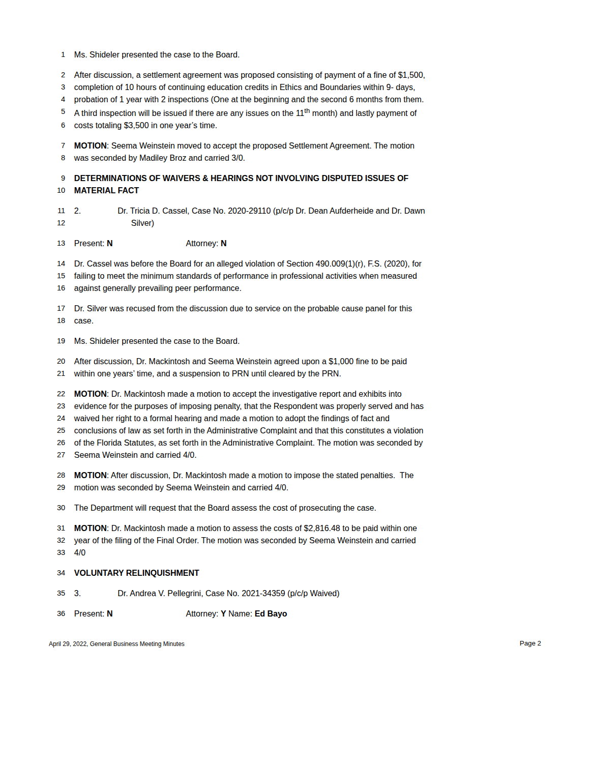1 Ms. Shideler presented the case to the Board.
2 After discussion, a settlement agreement was proposed consisting of payment of a fine of $1,500,
3 completion of 10 hours of continuing education credits in Ethics and Boundaries within 9- days,
4 probation of 1 year with 2 inspections (One at the beginning and the second 6 months from them.
5 A third inspection will be issued if there are any issues on the 11th month) and lastly payment of
6 costs totaling $3,500 in one year’s time.
7 MOTION: Seema Weinstein moved to accept the proposed Settlement Agreement. The motion
8 was seconded by Madiley Broz and carried 3/0.
9 DETERMINATIONS OF WAIVERS & HEARINGS NOT INVOLVING DISPUTED ISSUES OF
10 MATERIAL FACT
112. Dr. Tricia D. Cassel, Case No. 2020-29110 (p/c/p Dr. Dean Aufderheide and Dr. Dawn
12 Silver)
13 Present: N Attorney: N
14 Dr. Cassel was before the Board for an alleged violation of Section 490.009(1)(r), F.S. (2020), for
15 failing to meet the minimum standards of performance in professional activities when measured
16 against generally prevailing peer performance.
17 Dr. Silver was recused from the discussion due to service on the probable cause panel for this
18 case.
19 Ms. Shideler presented the case to the Board.
20 After discussion, Dr. Mackintosh and Seema Weinstein agreed upon a $1,000 fine to be paid
21 within one years’ time, and a suspension to PRN until cleared by the PRN.
22 MOTION: Dr. Mackintosh made a motion to accept the investigative report and exhibits into
23 evidence for the purposes of imposing penalty, that the Respondent was properly served and has
24 waived her right to a formal hearing and made a motion to adopt the findings of fact and
25 conclusions of law as set forth in the Administrative Complaint and that this constitutes a violation
26 of the Florida Statutes, as set forth in the Administrative Complaint. The motion was seconded by
27 Seema Weinstein and carried 4/0.
28 MOTION: After discussion, Dr. Mackintosh made a motion to impose the stated penalties. The
29 motion was seconded by Seema Weinstein and carried 4/0.
30 The Department will request that the Board assess the cost of prosecuting the case.
31 MOTION: Dr. Mackintosh made a motion to assess the costs of $2,816.48 to be paid within one
32 year of the filing of the Final Order. The motion was seconded by Seema Weinstein and carried
334/0
34 VOLUNTARY RELINQUISHMENT
353. Dr. Andrea V. Pellegrini, Case No. 2021-34359 (p/c/p Waived)
36 Present: N Attorney: Y Name: Ed Bayo
April 29, 2022, General Business Meeting Minutes
Page 2